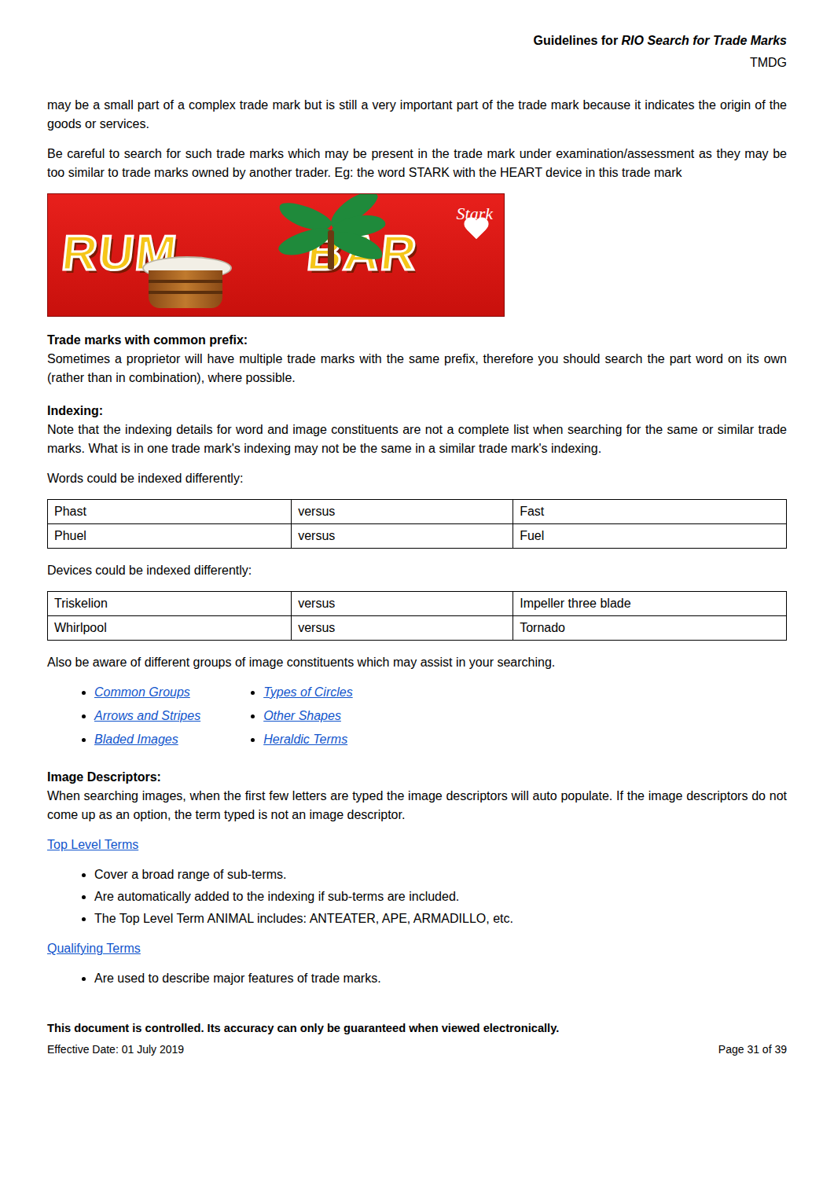Guidelines for RIO Search for Trade Marks
TMDG
may be a small part of a complex trade mark but is still a very important part of the trade mark because it indicates the origin of the goods or services.
Be careful to search for such trade marks which may be present in the trade mark under examination/assessment as they may be too similar to trade marks owned by another trader. Eg: the word STARK with the HEART device in this trade mark
RUM
BAR
Stark
Trade marks with common prefix:
Sometimes a proprietor will have multiple trade marks with the same prefix, therefore you should search the part word on its own (rather than in combination), where possible.
Indexing:
Note that the indexing details for word and image constituents are not a complete list when searching for the same or similar trade marks. What is in one trade mark's indexing may not be the same in a similar trade mark's indexing.
Words could be indexed differently:
| Phast | versus | Fast |
| Phuel | versus | Fuel |
Devices could be indexed differently:
| Triskelion | versus | Impeller three blade |
| Whirlpool | versus | Tornado |
Also be aware of different groups of image constituents which may assist in your searching.
Common Groups
Arrows and Stripes
Bladed Images
Types of Circles
Other Shapes
Heraldic Terms
Image Descriptors:
When searching images, when the first few letters are typed the image descriptors will auto populate. If the image descriptors do not come up as an option, the term typed is not an image descriptor.
Top Level Terms
Cover a broad range of sub-terms.
Are automatically added to the indexing if sub-terms are included.
The Top Level Term ANIMAL includes: ANTEATER, APE, ARMADILLO, etc.
Qualifying Terms
Are used to describe major features of trade marks.
This document is controlled. Its accuracy can only be guaranteed when viewed electronically.
Effective Date: 01 July 2019 Page 31 of 39